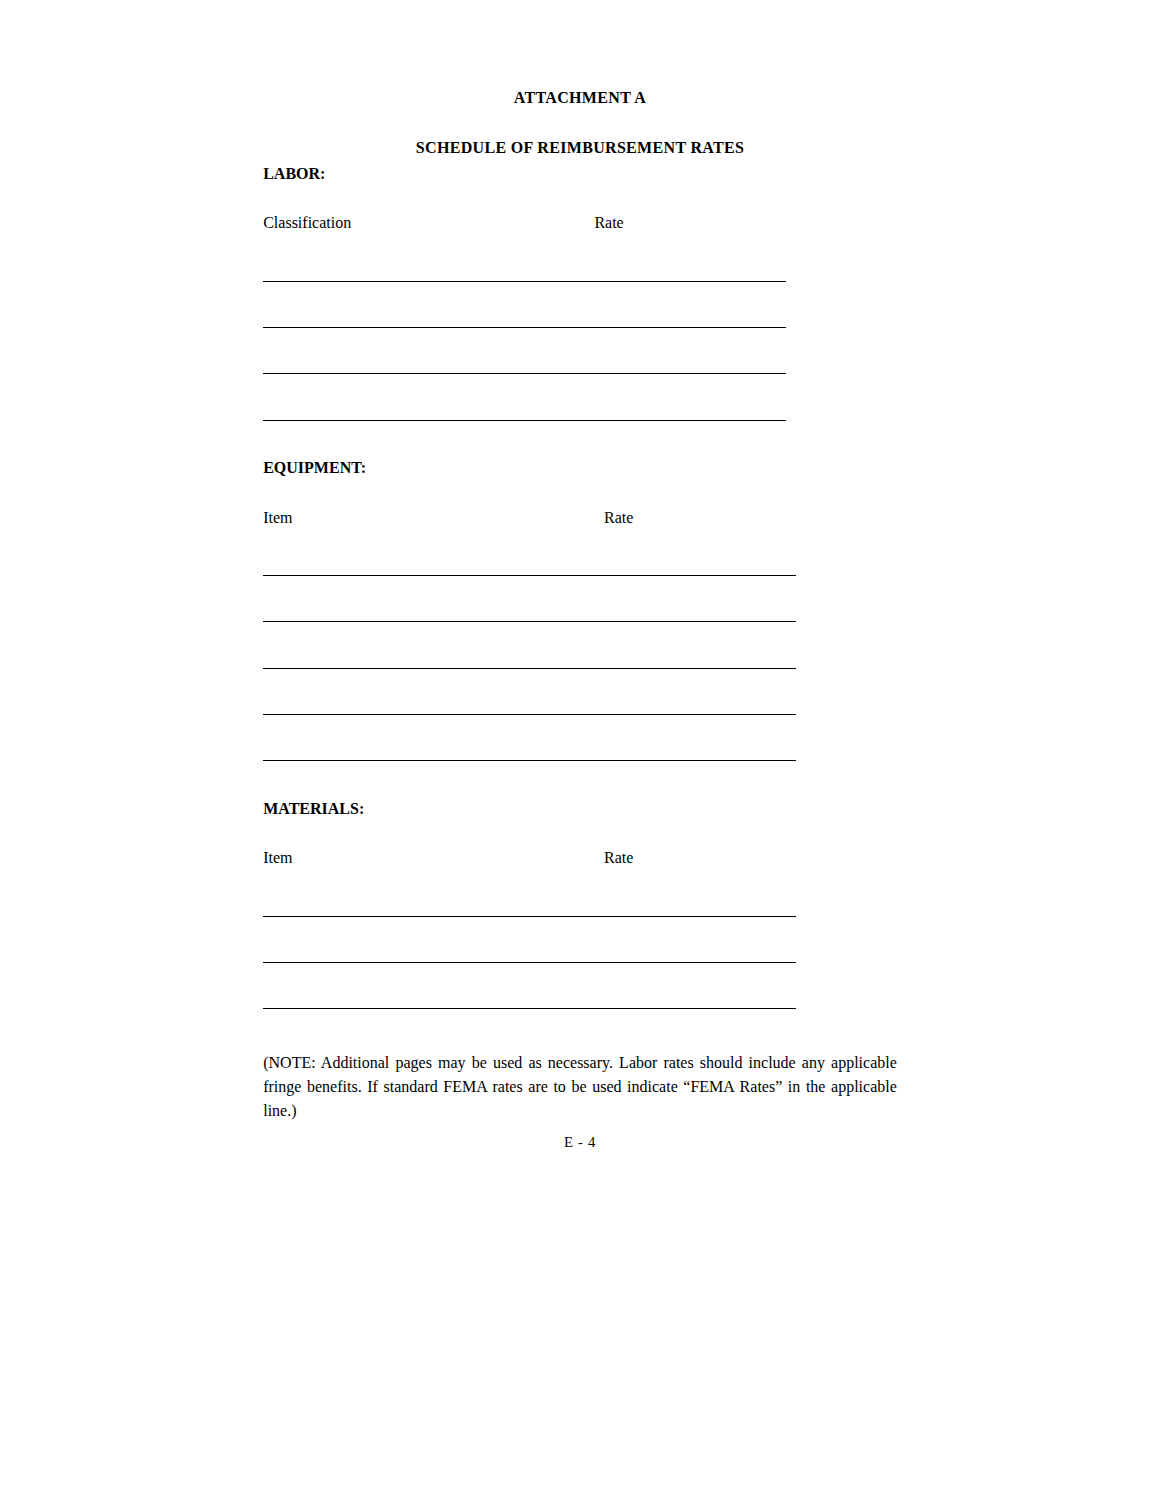ATTACHMENT A
SCHEDULE OF REIMBURSEMENT RATES
LABOR:
| Classification | Rate |
EQUIPMENT:
| Item | Rate |
MATERIALS:
| Item | Rate |
(NOTE: Additional pages may be used as necessary. Labor rates should include any applicable fringe benefits. If standard FEMA rates are to be used indicate “FEMA Rates” in the applicable line.)
E - 4